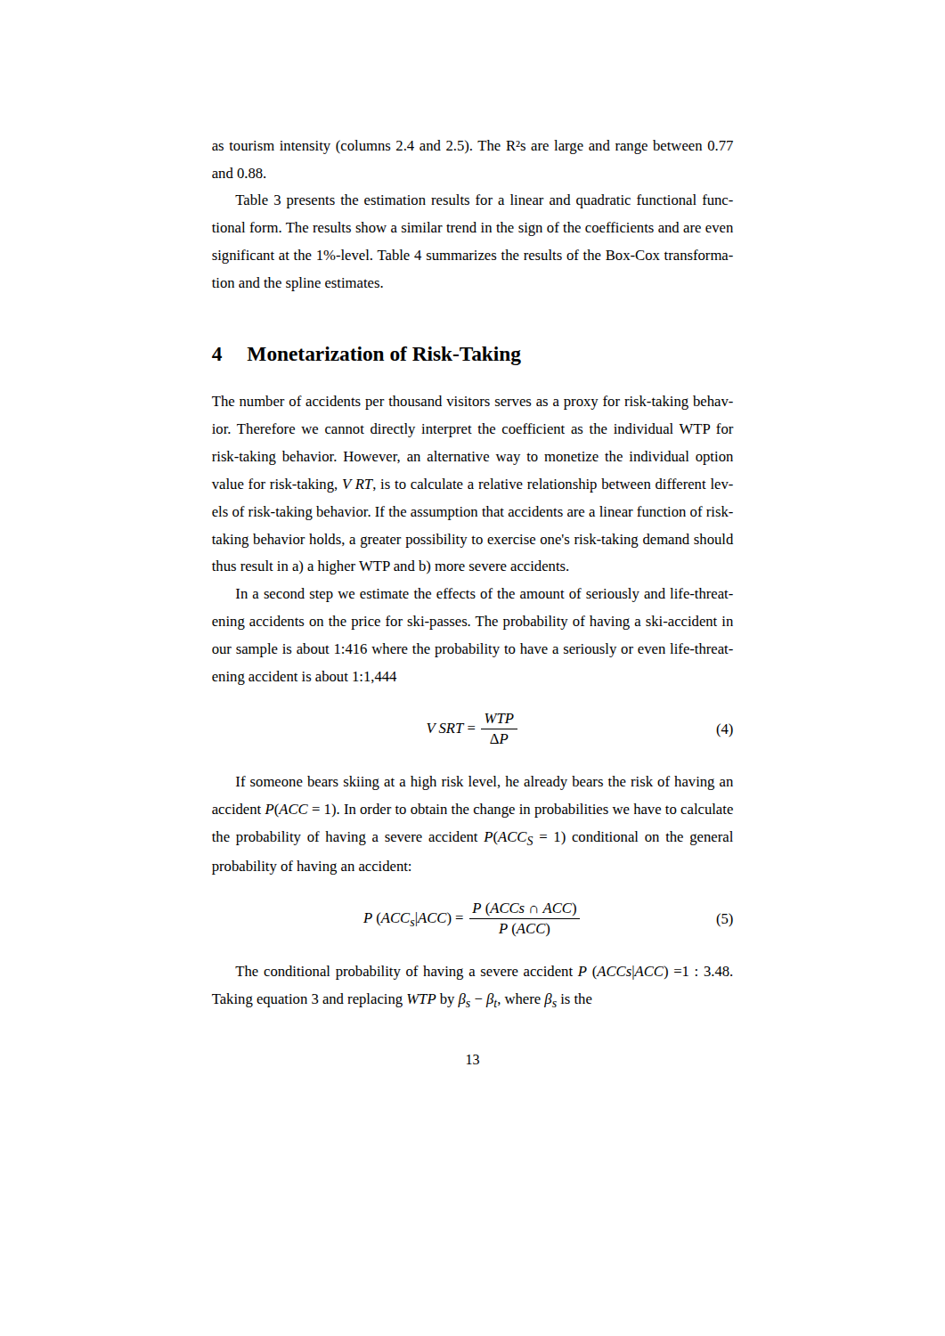as tourism intensity (columns 2.4 and 2.5). The R²s are large and range between 0.77 and 0.88.
Table 3 presents the estimation results for a linear and quadratic functional functional form. The results show a similar trend in the sign of the coefficients and are even significant at the 1%-level. Table 4 summarizes the results of the Box-Cox transformation and the spline estimates.
4 Monetarization of Risk-Taking
The number of accidents per thousand visitors serves as a proxy for risk-taking behavior. Therefore we cannot directly interpret the coefficient as the individual WTP for risk-taking behavior. However, an alternative way to monetize the individual option value for risk-taking, V RT, is to calculate a relative relationship between different levels of risk-taking behavior. If the assumption that accidents are a linear function of risk-taking behavior holds, a greater possibility to exercise one's risk-taking demand should thus result in a) a higher WTP and b) more severe accidents.
In a second step we estimate the effects of the amount of seriously and life-threatening accidents on the price for ski-passes. The probability of having a ski-accident in our sample is about 1:416 where the probability to have a seriously or even life-threatening accident is about 1:1,444
V SRT = WTP ΔP
(4)
If someone bears skiing at a high risk level, he already bears the risk of having an accident P(ACC = 1). In order to obtain the change in probabilities we have to calculate the probability of having a severe accident P(ACCS = 1) conditional on the general probability of having an accident:
P (ACCs|ACC) = P (ACCs ∩ ACC) P (ACC)
(5)
The conditional probability of having a severe accident P (ACCs|ACC) =1 : 3.48. Taking equation 3 and replacing WTP by βs − βt, where βs is the
13